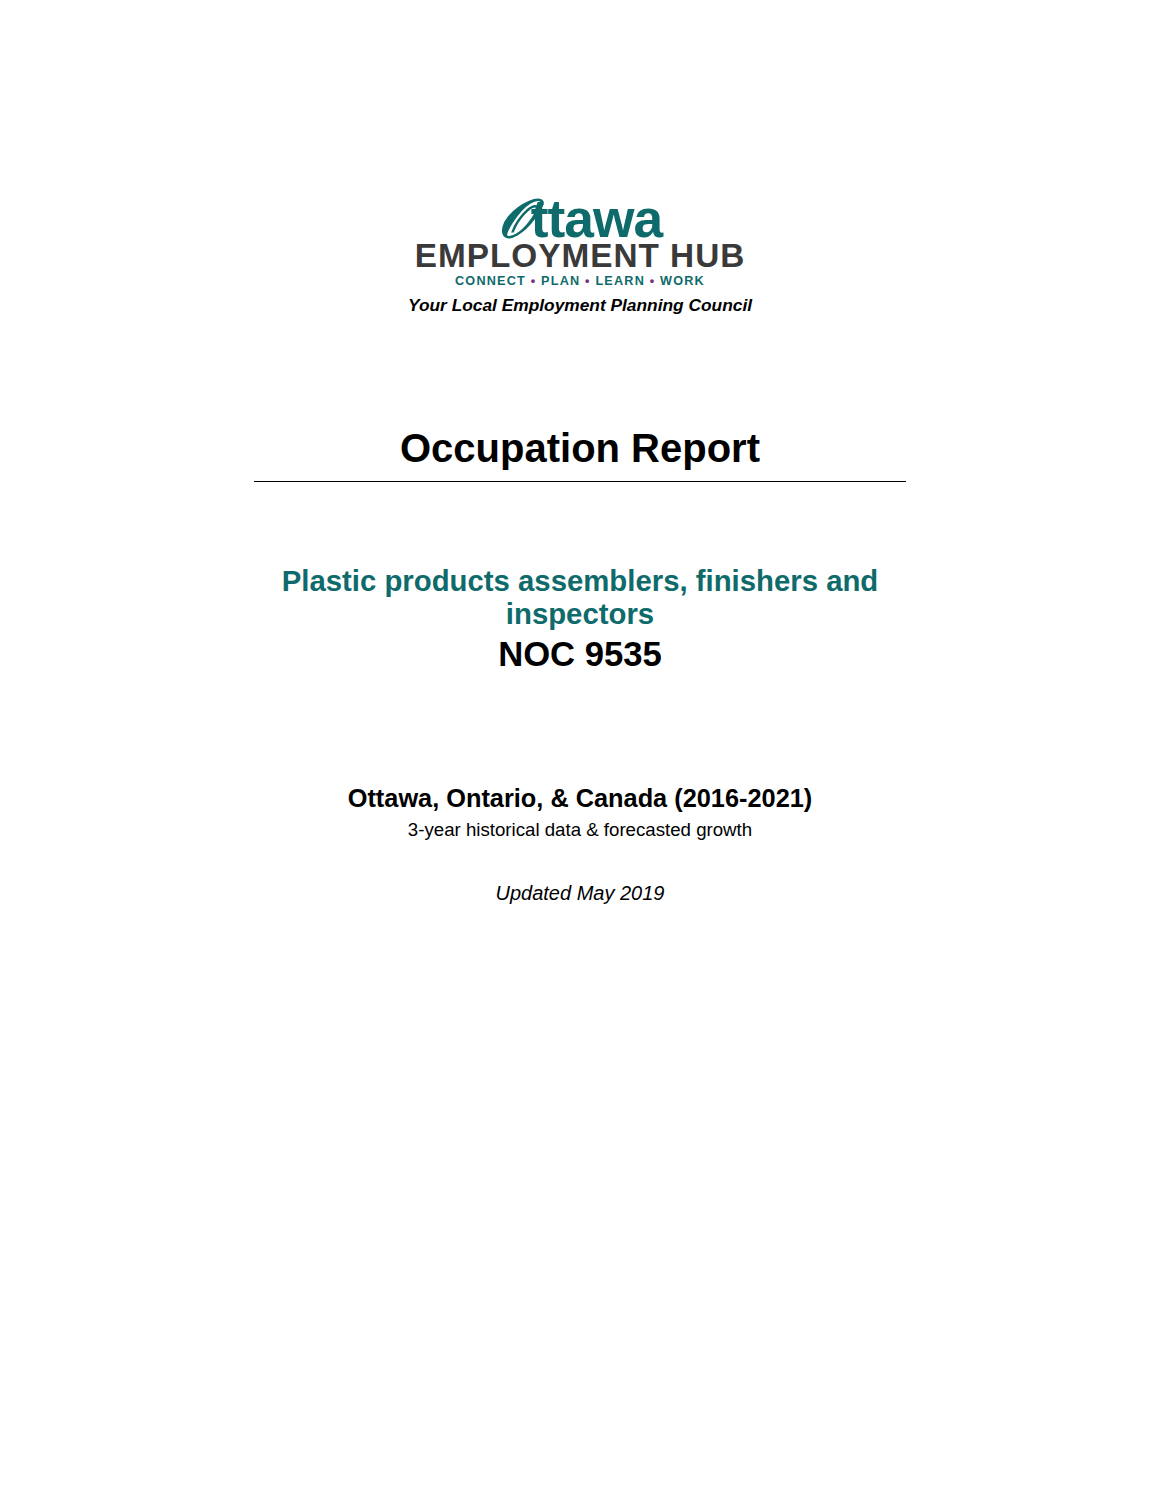𝒪ttawa
EMPLOYMENT HUB
CONNECT • PLAN • LEARN • WORK
Your Local Employment Planning Council
Occupation Report
Plastic products assemblers, finishers and inspectors
NOC 9535
Ottawa, Ontario, & Canada (2016-2021)
3-year historical data & forecasted growth
Updated May 2019